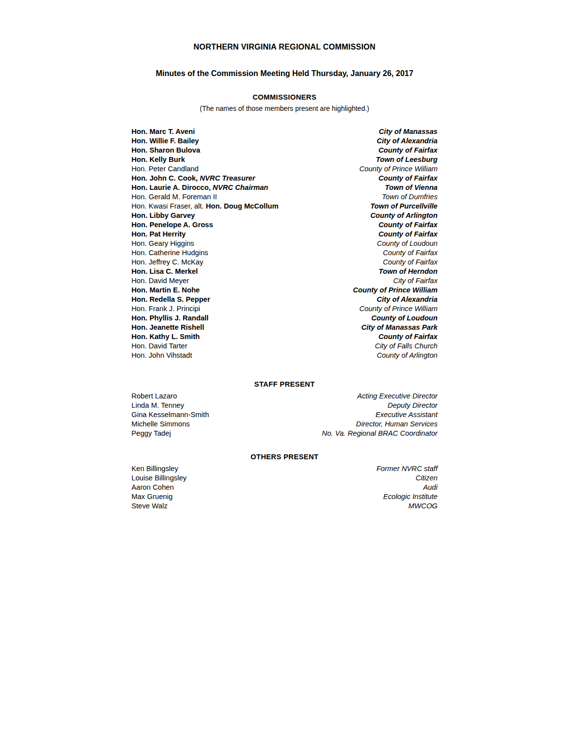NORTHERN VIRGINIA REGIONAL COMMISSION
Minutes of the Commission Meeting Held Thursday, January 26, 2017
COMMISSIONERS
(The names of those members present are highlighted.)
| Hon. Marc T. Aveni | City of Manassas |
| Hon. Willie F. Bailey | City of Alexandria |
| Hon. Sharon Bulova | County of Fairfax |
| Hon. Kelly Burk | Town of Leesburg |
| Hon. Peter Candland | County of Prince William |
| Hon. John C. Cook, NVRC Treasurer | County of Fairfax |
| Hon. Laurie A. Dirocco, NVRC Chairman | Town of Vienna |
| Hon. Gerald M. Foreman II | Town of Dumfries |
| Hon. Kwasi Fraser, alt. Hon. Doug McCollum | Town of Purcellville |
| Hon. Libby Garvey | County of Arlington |
| Hon. Penelope A. Gross | County of Fairfax |
| Hon. Pat Herrity | County of Fairfax |
| Hon. Geary Higgins | County of Loudoun |
| Hon. Catherine Hudgins | County of Fairfax |
| Hon. Jeffrey C. McKay | County of Fairfax |
| Hon. Lisa C. Merkel | Town of Herndon |
| Hon. David Meyer | City of Fairfax |
| Hon. Martin E. Nohe | County of Prince William |
| Hon. Redella S. Pepper | City of Alexandria |
| Hon. Frank J. Principi | County of Prince William |
| Hon. Phyllis J. Randall | County of Loudoun |
| Hon. Jeanette Rishell | City of Manassas Park |
| Hon. Kathy L. Smith | County of Fairfax |
| Hon. David Tarter | City of Falls Church |
| Hon. John Vihstadt | County of Arlington |
STAFF PRESENT
| Robert Lazaro | Acting Executive Director |
| Linda M. Tenney | Deputy Director |
| Gina Kesselmann-Smith | Executive Assistant |
| Michelle Simmons | Director, Human Services |
| Peggy Tadej | No. Va. Regional BRAC Coordinator |
OTHERS PRESENT
| Ken Billingsley | Former NVRC staff |
| Louise Billingsley | Citizen |
| Aaron Cohen | Audi |
| Max Gruenig | Ecologic Institute |
| Steve Walz | MWCOG |